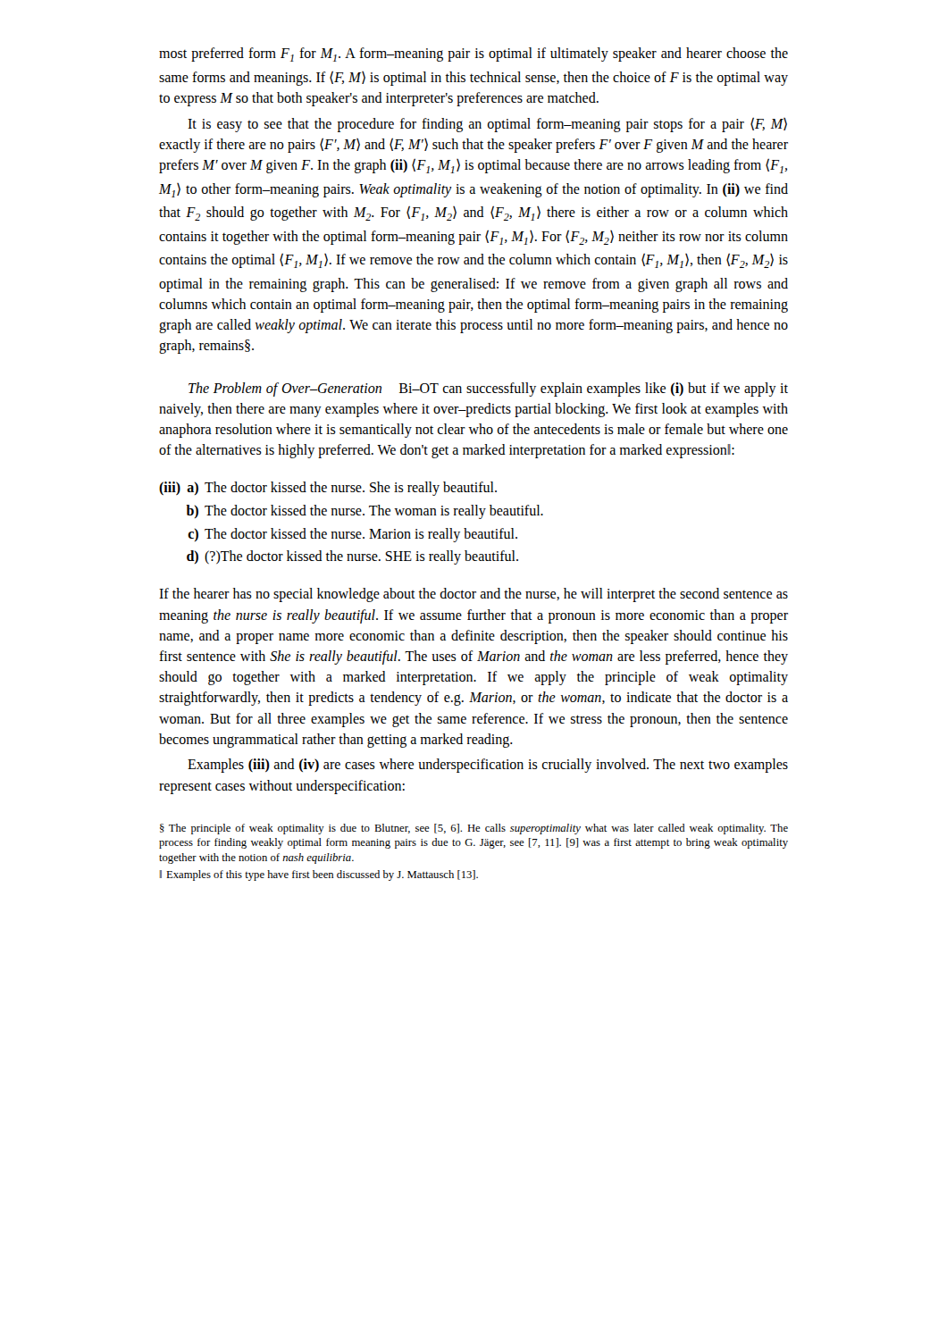most preferred form F1 for M1. A form–meaning pair is optimal if ultimately speaker and hearer choose the same forms and meanings. If ⟨F, M⟩ is optimal in this technical sense, then the choice of F is the optimal way to express M so that both speaker's and interpreter's preferences are matched.
It is easy to see that the procedure for finding an optimal form–meaning pair stops for a pair ⟨F, M⟩ exactly if there are no pairs ⟨F′, M⟩ and ⟨F, M′⟩ such that the speaker prefers F′ over F given M and the hearer prefers M′ over M given F. In the graph (ii) ⟨F1, M1⟩ is optimal because there are no arrows leading from ⟨F1, M1⟩ to other form–meaning pairs. Weak optimality is a weakening of the notion of optimality. In (ii) we find that F2 should go together with M2. For ⟨F1, M2⟩ and ⟨F2, M1⟩ there is either a row or a column which contains it together with the optimal form–meaning pair ⟨F1, M1⟩. For ⟨F2, M2⟩ neither its row nor its column contains the optimal ⟨F1, M1⟩. If we remove the row and the column which contain ⟨F1, M1⟩, then ⟨F2, M2⟩ is optimal in the remaining graph. This can be generalised: If we remove from a given graph all rows and columns which contain an optimal form–meaning pair, then the optimal form–meaning pairs in the remaining graph are called weakly optimal. We can iterate this process until no more form–meaning pairs, and hence no graph, remains§.
The Problem of Over–Generation Bi–OT can successfully explain examples like (i) but if we apply it naively, then there are many examples where it over–predicts partial blocking. We first look at examples with anaphora resolution where it is semantically not clear who of the antecedents is male or female but where one of the alternatives is highly preferred. We don't get a marked interpretation for a marked expression‖:
| (iii) | a) | The doctor kissed the nurse. She is really beautiful. |
| | b) | The doctor kissed the nurse. The woman is really beautiful. |
| | c) | The doctor kissed the nurse. Marion is really beautiful. |
| | d) | (?)The doctor kissed the nurse. SHE is really beautiful. |
If the hearer has no special knowledge about the doctor and the nurse, he will interpret the second sentence as meaning the nurse is really beautiful. If we assume further that a pronoun is more economic than a proper name, and a proper name more economic than a definite description, then the speaker should continue his first sentence with She is really beautiful. The uses of Marion and the woman are less preferred, hence they should go together with a marked interpretation. If we apply the principle of weak optimality straightforwardly, then it predicts a tendency of e.g. Marion, or the woman, to indicate that the doctor is a woman. But for all three examples we get the same reference. If we stress the pronoun, then the sentence becomes ungrammatical rather than getting a marked reading.
Examples (iii) and (iv) are cases where underspecification is crucially involved. The next two examples represent cases without underspecification:
§The principle of weak optimality is due to Blutner, see [5, 6]. He calls superoptimality what was later called weak optimality. The process for finding weakly optimal form meaning pairs is due to G. Jäger, see [7, 11]. [9] was a first attempt to bring weak optimality together with the notion of nash equilibria.
‖Examples of this type have first been discussed by J. Mattausch [13].